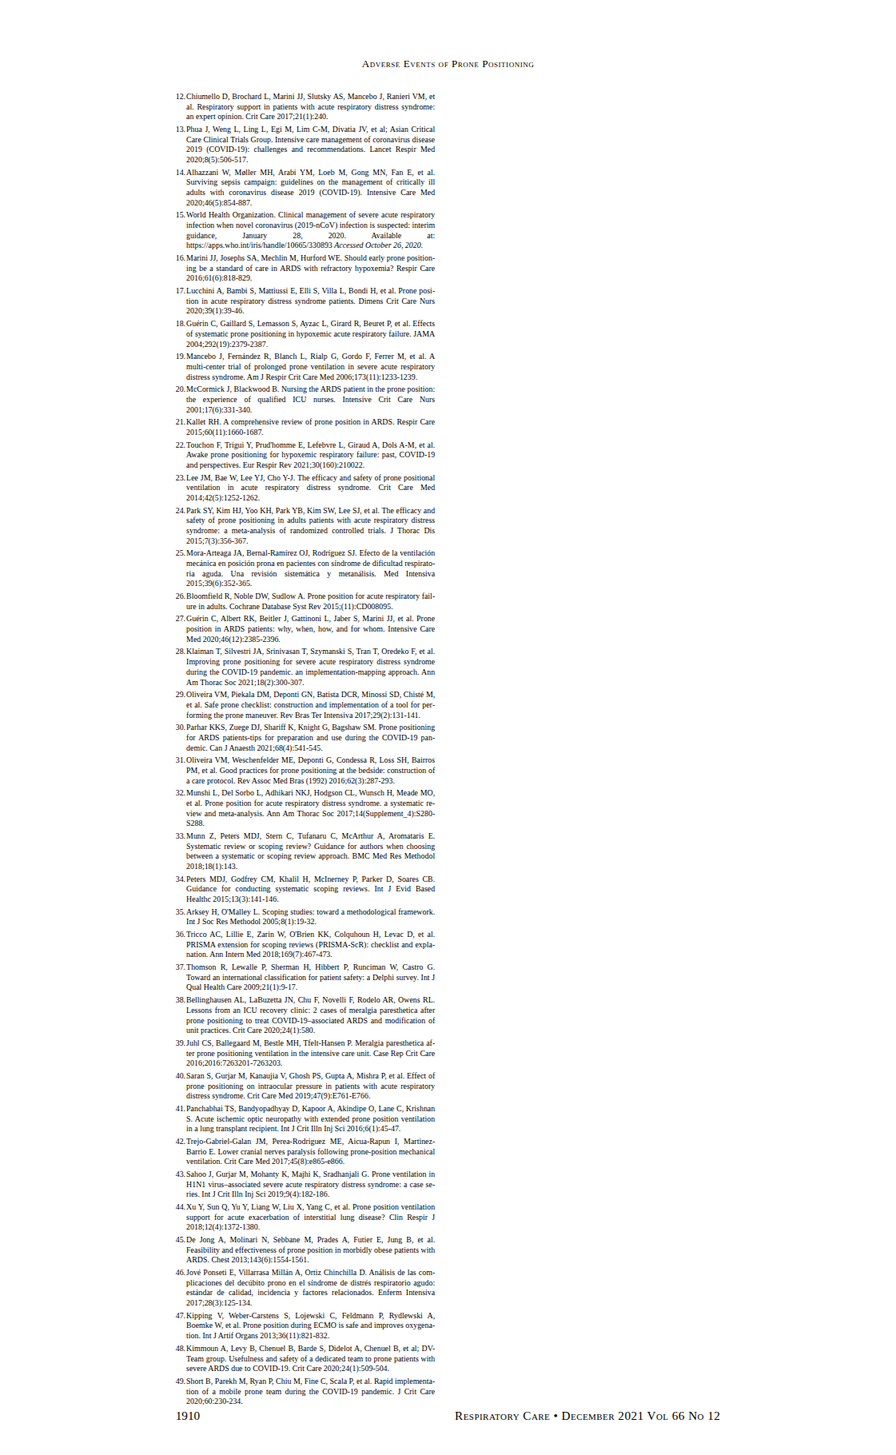Adverse Events of Prone Positioning
12. Chiumello D, Brochard L, Marini JJ, Slutsky AS, Mancebo J, Ranieri VM, et al. Respiratory support in patients with acute respiratory distress syndrome: an expert opinion. Crit Care 2017;21(1):240.
13. Phua J, Weng L, Ling L, Egi M, Lim C-M, Divatia JV, et al; Asian Critical Care Clinical Trials Group. Intensive care management of coronavirus disease 2019 (COVID-19): challenges and recommendations. Lancet Respir Med 2020;8(5):506-517.
14. Alhazzani W, Møller MH, Arabi YM, Loeb M, Gong MN, Fan E, et al. Surviving sepsis campaign: guidelines on the management of critically ill adults with coronavirus disease 2019 (COVID-19). Intensive Care Med 2020;46(5):854-887.
15. World Health Organization. Clinical management of severe acute respiratory infection when novel coronavirus (2019-nCoV) infection is suspected: interim guidance, January 28, 2020. Available at: https://apps.who.int/iris/handle/10665/330893 Accessed October 26, 2020.
16. Marini JJ, Josephs SA, Mechlin M, Hurford WE. Should early prone positioning be a standard of care in ARDS with refractory hypoxemia? Respir Care 2016;61(6):818-829.
17. Lucchini A, Bambi S, Mattiussi E, Elli S, Villa L, Bondi H, et al. Prone position in acute respiratory distress syndrome patients. Dimens Crit Care Nurs 2020;39(1):39-46.
18. Guérin C, Gaillard S, Lemasson S, Ayzac L, Girard R, Beuret P, et al. Effects of systematic prone positioning in hypoxemic acute respiratory failure. JAMA 2004;292(19):2379-2387.
19. Mancebo J, Fernández R, Blanch L, Rialp G, Gordo F, Ferrer M, et al. A multi-center trial of prolonged prone ventilation in severe acute respiratory distress syndrome. Am J Respir Crit Care Med 2006;173(11):1233-1239.
20. McCormick J, Blackwood B. Nursing the ARDS patient in the prone position: the experience of qualified ICU nurses. Intensive Crit Care Nurs 2001;17(6):331-340.
21. Kallet RH. A comprehensive review of prone position in ARDS. Respir Care 2015;60(11):1660-1687.
22. Touchon F, Trigui Y, Prud'homme E, Lefebvre L, Giraud A, Dols A-M, et al. Awake prone positioning for hypoxemic respiratory failure: past, COVID-19 and perspectives. Eur Respir Rev 2021;30(160):210022.
23. Lee JM, Bae W, Lee YJ, Cho Y-J. The efficacy and safety of prone positional ventilation in acute respiratory distress syndrome. Crit Care Med 2014;42(5):1252-1262.
24. Park SY, Kim HJ, Yoo KH, Park YB, Kim SW, Lee SJ, et al. The efficacy and safety of prone positioning in adults patients with acute respiratory distress syndrome: a meta-analysis of randomized controlled trials. J Thorac Dis 2015;7(3):356-367.
25. Mora-Arteaga JA, Bernal-Ramírez OJ, Rodríguez SJ. Efecto de la ventilación mecánica en posición prona en pacientes con síndrome de dificultad respiratoria aguda. Una revisión sistemática y metanálisis. Med Intensiva 2015;39(6):352-365.
26. Bloomfield R, Noble DW, Sudlow A. Prone position for acute respiratory failure in adults. Cochrane Database Syst Rev 2015;(11):CD008095.
27. Guérin C, Albert RK, Beitler J, Gattinoni L, Jaber S, Marini JJ, et al. Prone position in ARDS patients: why, when, how, and for whom. Intensive Care Med 2020;46(12):2385-2396.
28. Klaiman T, Silvestri JA, Srinivasan T, Szymanski S, Tran T, Oredeko F, et al. Improving prone positioning for severe acute respiratory distress syndrome during the COVID-19 pandemic. an implementation-mapping approach. Ann Am Thorac Soc 2021;18(2):300-307.
29. Oliveira VM, Piekala DM, Deponti GN, Batista DCR, Minossi SD, Chisté M, et al. Safe prone checklist: construction and implementation of a tool for performing the prone maneuver. Rev Bras Ter Intensiva 2017;29(2):131-141.
30. Parhar KKS, Zuege DJ, Shariff K, Knight G, Bagshaw SM. Prone positioning for ARDS patients-tips for preparation and use during the COVID-19 pandemic. Can J Anaesth 2021;68(4):541-545.
31. Oliveira VM, Weschenfelder ME, Deponti G, Condessa R, Loss SH, Bairros PM, et al. Good practices for prone positioning at the bedside: construction of a care protocol. Rev Assoc Med Bras (1992) 2016;62(3):287-293.
32. Munshi L, Del Sorbo L, Adhikari NKJ, Hodgson CL, Wunsch H, Meade MO, et al. Prone position for acute respiratory distress syndrome. a systematic review and meta-analysis. Ann Am Thorac Soc 2017;14(Supplement_4):S280-S288.
33. Munn Z, Peters MDJ, Stern C, Tufanaru C, McArthur A, Aromataris E. Systematic review or scoping review? Guidance for authors when choosing between a systematic or scoping review approach. BMC Med Res Methodol 2018;18(1):143.
34. Peters MDJ, Godfrey CM, Khalil H, McInerney P, Parker D, Soares CB. Guidance for conducting systematic scoping reviews. Int J Evid Based Healthc 2015;13(3):141-146.
35. Arksey H, O'Malley L. Scoping studies: toward a methodological framework. Int J Soc Res Methodol 2005;8(1):19-32.
36. Tricco AC, Lillie E, Zarin W, O'Brien KK, Colquhoun H, Levac D, et al. PRISMA extension for scoping reviews (PRISMA-ScR): checklist and explanation. Ann Intern Med 2018;169(7):467-473.
37. Thomson R, Lewalle P, Sherman H, Hibbert P, Runciman W, Castro G. Toward an international classification for patient safety: a Delphi survey. Int J Qual Health Care 2009;21(1):9-17.
38. Bellinghausen AL, LaBuzetta JN, Chu F, Novelli F, Rodelo AR, Owens RL. Lessons from an ICU recovery clinic: 2 cases of meralgia paresthetica after prone positioning to treat COVID-19–associated ARDS and modification of unit practices. Crit Care 2020;24(1):580.
39. Juhl CS, Ballegaard M, Bestle MH, Tfelt-Hansen P. Meralgia paresthetica after prone positioning ventilation in the intensive care unit. Case Rep Crit Care 2016;2016:7263201-7263203.
40. Saran S, Gurjar M, Kanaujia V, Ghosh PS, Gupta A, Mishra P, et al. Effect of prone positioning on intraocular pressure in patients with acute respiratory distress syndrome. Crit Care Med 2019;47(9):E761-E766.
41. Panchabhai TS, Bandyopadhyay D, Kapoor A, Akindipe O, Lane C, Krishnan S. Acute ischemic optic neuropathy with extended prone position ventilation in a lung transplant recipient. Int J Crit Illn Inj Sci 2016;6(1):45-47.
42. Trejo-Gabriel-Galan JM, Perea-Rodriguez ME, Aicua-Rapun I, Martinez-Barrio E. Lower cranial nerves paralysis following prone-position mechanical ventilation. Crit Care Med 2017;45(8):e865-e866.
43. Sahoo J, Gurjar M, Mohanty K, Majhi K, Sradhanjali G. Prone ventilation in H1N1 virus–associated severe acute respiratory distress syndrome: a case series. Int J Crit Illn Inj Sci 2019;9(4):182-186.
44. Xu Y, Sun Q, Yu Y, Liang W, Liu X, Yang C, et al. Prone position ventilation support for acute exacerbation of interstitial lung disease? Clin Respir J 2018;12(4):1372-1380.
45. De Jong A, Molinari N, Sebbane M, Prades A, Futier E, Jung B, et al. Feasibility and effectiveness of prone position in morbidly obese patients with ARDS. Chest 2013;143(6):1554-1561.
46. Jové Ponseti E, Villarrasa Millán A, Ortiz Chinchilla D. Análisis de las complicaciones del decúbito prono en el síndrome de distrés respiratorio agudo: estándar de calidad, incidencia y factores relacionados. Enferm Intensiva 2017;28(3):125-134.
47. Kipping V, Weber-Carstens S, Lojewski C, Feldmann P, Rydlewski A, Boemke W, et al. Prone position during ECMO is safe and improves oxygenation. Int J Artif Organs 2013;36(11):821-832.
48. Kimmoun A, Levy B, Chenuel B, Barde S, Didelot A, Chenuel B, et al; DV-Team group. Usefulness and safety of a dedicated team to prone patients with severe ARDS due to COVID-19. Crit Care 2020;24(1):509-504.
49. Short B, Parekh M, Ryan P, Chiu M, Fine C, Scala P, et al. Rapid implementation of a mobile prone team during the COVID-19 pandemic. J Crit Care 2020;60:230-234.
1910
Respiratory Care • December 2021 Vol 66 No 12